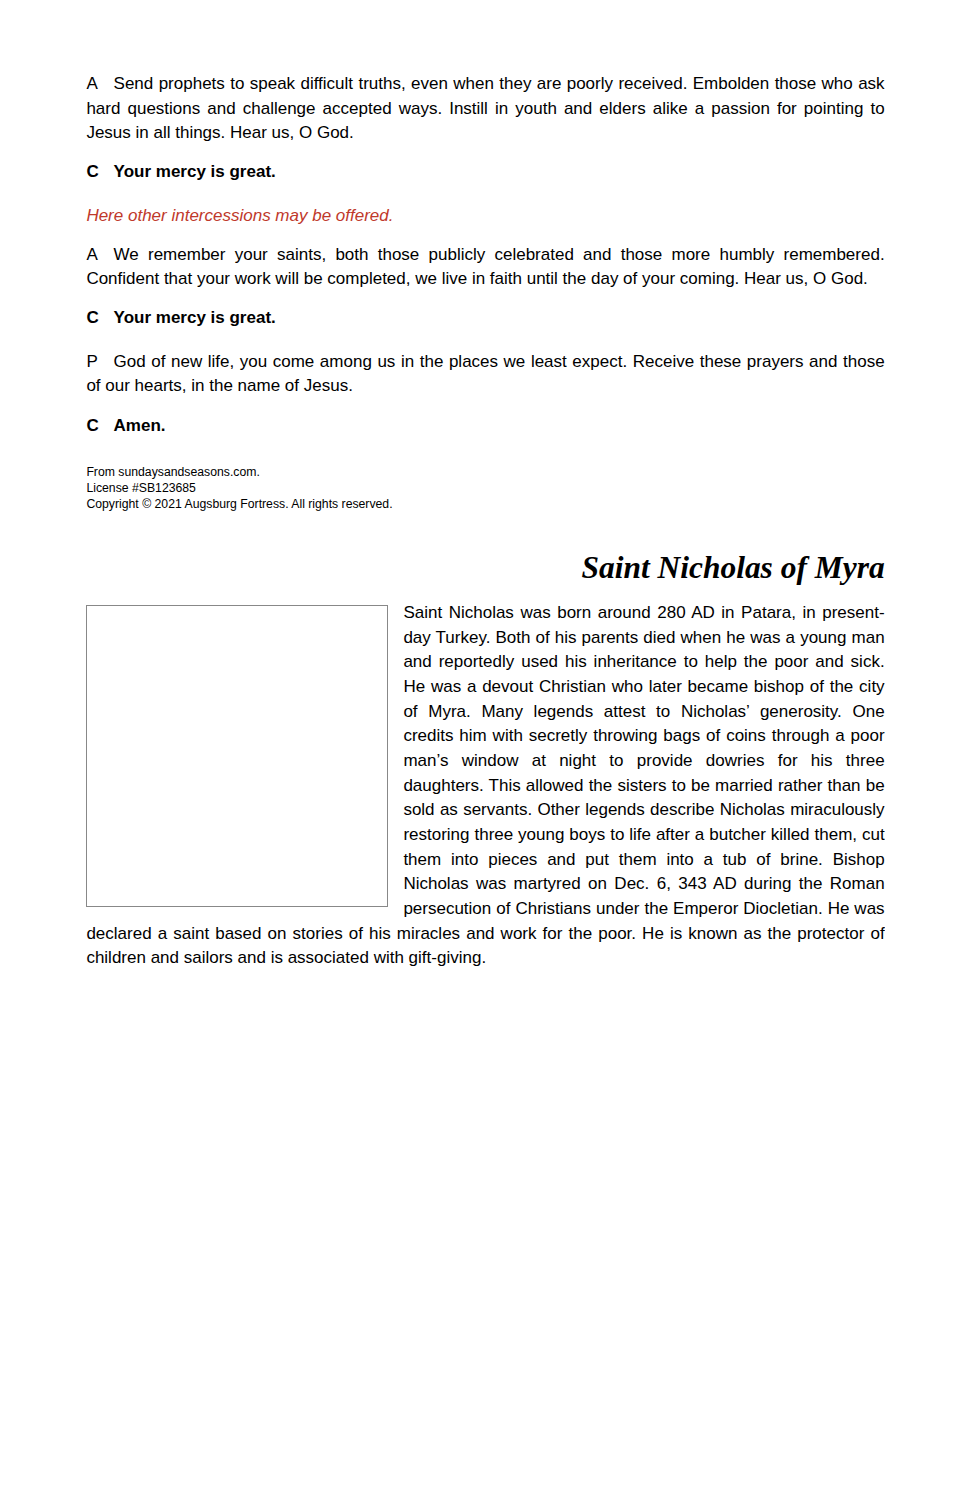ASend prophets to speak difficult truths, even when they are poorly received. Embolden those who ask hard questions and challenge accepted ways. Instill in youth and elders alike a passion for pointing to Jesus in all things. Hear us, O God.
CYour mercy is great.
Here other intercessions may be offered.
AWe remember your saints, both those publicly celebrated and those more humbly remembered. Confident that your work will be completed, we live in faith until the day of your coming. Hear us, O God.
CYour mercy is great.
PGod of new life, you come among us in the places we least expect. Receive these prayers and those of our hearts, in the name of Jesus.
CAmen.
From sundaysandseasons.com.
License #SB123685
Copyright © 2021 Augsburg Fortress. All rights reserved.
Saint Nicholas of Myra
Saint Nicholas was born around 280 AD in Patara, in present-day Turkey. Both of his parents died when he was a young man and reportedly used his inheritance to help the poor and sick. He was a devout Christian who later became bishop of the city of Myra. Many legends attest to Nicholas’ generosity. One credits him with secretly throwing bags of coins through a poor man’s window at night to provide dowries for his three daughters. This allowed the sisters to be married rather than be sold as servants. Other legends describe Nicholas miraculously restoring three young boys to life after a butcher killed them, cut them into pieces and put them into a tub of brine. Bishop Nicholas was martyred on Dec. 6, 343 AD during the Roman persecution of Christians under the Emperor Diocletian. He was declared a saint based on stories of his miracles and work for the poor. He is known as the protector of children and sailors and is associated with gift-giving.